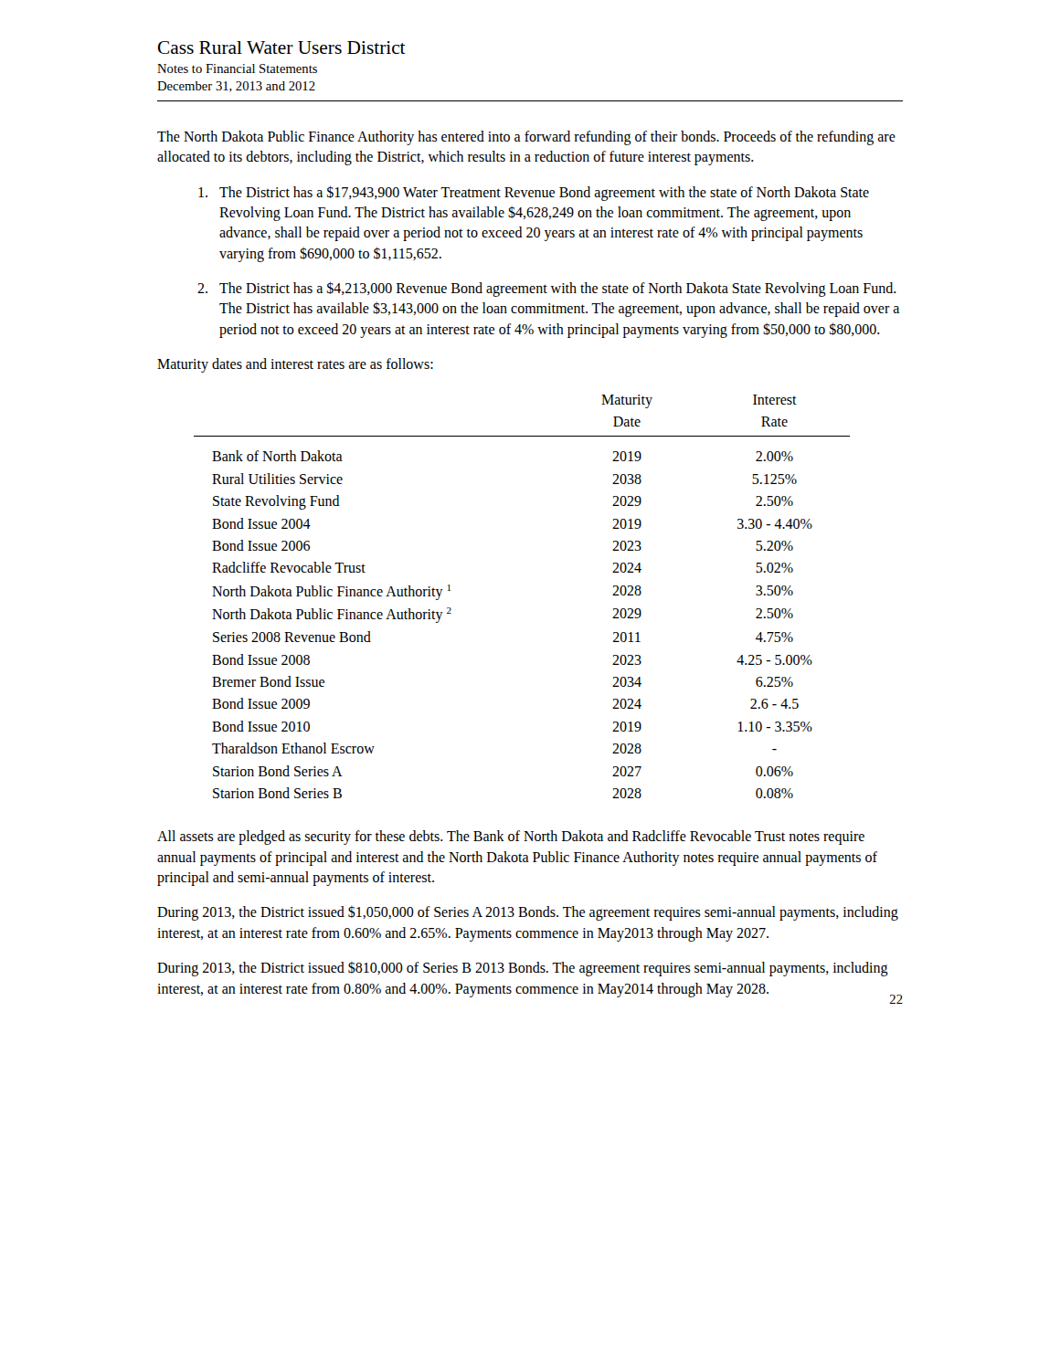Cass Rural Water Users District
Notes to Financial Statements
December 31, 2013 and 2012
The North Dakota Public Finance Authority has entered into a forward refunding of their bonds. Proceeds of the refunding are allocated to its debtors, including the District, which results in a reduction of future interest payments.
The District has a $17,943,900 Water Treatment Revenue Bond agreement with the state of North Dakota State Revolving Loan Fund. The District has available $4,628,249 on the loan commitment. The agreement, upon advance, shall be repaid over a period not to exceed 20 years at an interest rate of 4% with principal payments varying from $690,000 to $1,115,652.
The District has a $4,213,000 Revenue Bond agreement with the state of North Dakota State Revolving Loan Fund. The District has available $3,143,000 on the loan commitment. The agreement, upon advance, shall be repaid over a period not to exceed 20 years at an interest rate of 4% with principal payments varying from $50,000 to $80,000.
Maturity dates and interest rates are as follows:
| | Maturity | Interest |
| --- | --- | --- |
| | Date | Rate |
| Bank of North Dakota | 2019 | 2.00% |
| Rural Utilities Service | 2038 | 5.125% |
| State Revolving Fund | 2029 | 2.50% |
| Bond Issue 2004 | 2019 | 3.30 - 4.40% |
| Bond Issue 2006 | 2023 | 5.20% |
| Radcliffe Revocable Trust | 2024 | 5.02% |
| North Dakota Public Finance Authority 1 | 2028 | 3.50% |
| North Dakota Public Finance Authority 2 | 2029 | 2.50% |
| Series 2008 Revenue Bond | 2011 | 4.75% |
| Bond Issue 2008 | 2023 | 4.25 - 5.00% |
| Bremer Bond Issue | 2034 | 6.25% |
| Bond Issue 2009 | 2024 | 2.6 - 4.5 |
| Bond Issue 2010 | 2019 | 1.10 - 3.35% |
| Tharaldson Ethanol Escrow | 2028 | - |
| Starion Bond Series A | 2027 | 0.06% |
| Starion Bond Series B | 2028 | 0.08% |
All assets are pledged as security for these debts. The Bank of North Dakota and Radcliffe Revocable Trust notes require annual payments of principal and interest and the North Dakota Public Finance Authority notes require annual payments of principal and semi-annual payments of interest.
During 2013, the District issued $1,050,000 of Series A 2013 Bonds. The agreement requires semi-annual payments, including interest, at an interest rate from 0.60% and 2.65%. Payments commence in May2013 through May 2027.
During 2013, the District issued $810,000 of Series B 2013 Bonds. The agreement requires semi-annual payments, including interest, at an interest rate from 0.80% and 4.00%. Payments commence in May2014 through May 2028.
22